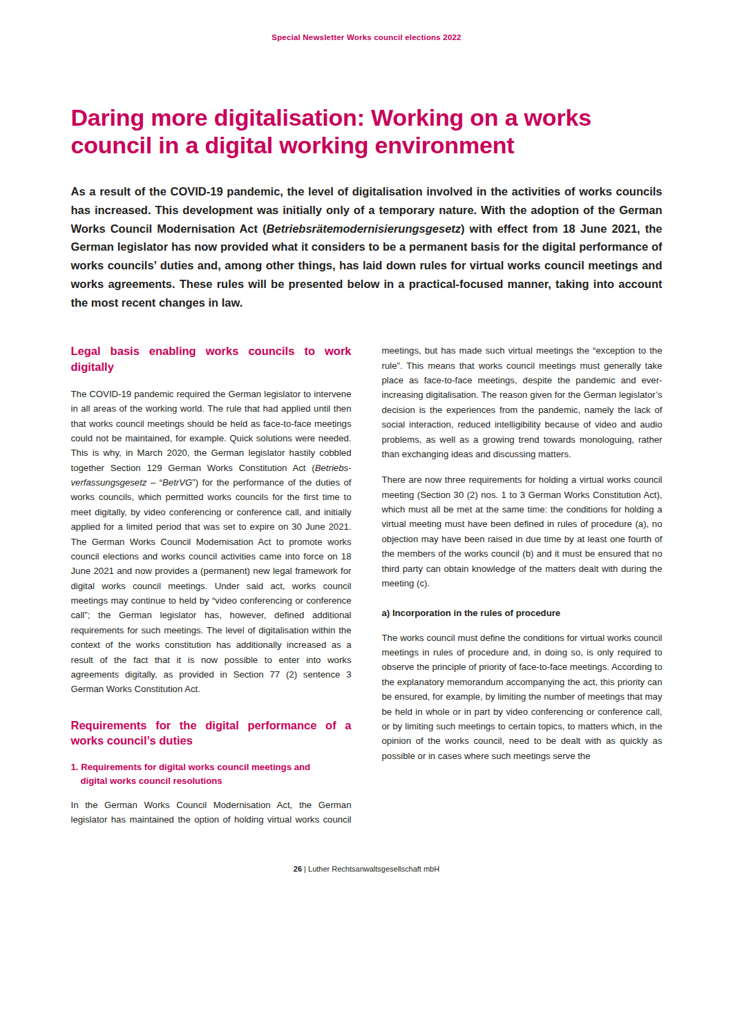Special Newsletter Works council elections 2022
Daring more digitalisation: Working on a works council in a digital working environment
As a result of the COVID-19 pandemic, the level of digitalisation involved in the activities of works councils has increased. This development was initially only of a temporary nature. With the adoption of the German Works Council Modernisation Act (Betriebsrätemodernisierungsgesetz) with effect from 18 June 2021, the German legislator has now provided what it considers to be a permanent basis for the digital performance of works councils’ duties and, among other things, has laid down rules for virtual works council meetings and works agreements. These rules will be presented below in a practical-focused manner, taking into account the most recent changes in law.
Legal basis enabling works councils to work digitally
The COVID-19 pandemic required the German legislator to intervene in all areas of the working world. The rule that had applied until then that works council meetings should be held as face-to-face meetings could not be maintained, for example. Quick solutions were needed. This is why, in March 2020, the German legislator hastily cobbled together Section 129 German Works Constitution Act (Betriebs-verfassungsgesetz – “BetrVG”) for the performance of the duties of works councils, which permitted works councils for the first time to meet digitally, by video conferencing or conference call, and initially applied for a limited period that was set to expire on 30 June 2021. The German Works Council Modernisation Act to promote works council elections and works council activities came into force on 18 June 2021 and now provides a (permanent) new legal framework for digital works council meetings. Under said act, works council meetings may continue to held by “video conferencing or conference call”; the German legislator has, however, defined additional requirements for such meetings. The level of digitalisation within the context of the works constitution has additionally increased as a result of the fact that it is now possible to enter into works agreements digitally, as provided in Section 77 (2) sentence 3 German Works Constitution Act.
Requirements for the digital performance of a works council’s duties
1. Requirements for digital works council meetings and
digital works council resolutions
In the German Works Council Modernisation Act, the German legislator has maintained the option of holding virtual works council meetings, but has made such virtual meetings the “exception to the rule”. This means that works council meetings must generally take place as face-to-face meetings, despite the pandemic and ever-increasing digitalisation. The reason given for the German legislator’s decision is the experiences from the pandemic, namely the lack of social interaction, reduced intelligibility because of video and audio problems, as well as a growing trend towards monologuing, rather than exchanging ideas and discussing matters.
There are now three requirements for holding a virtual works council meeting (Section 30 (2) nos. 1 to 3 German Works Constitution Act), which must all be met at the same time: the conditions for holding a virtual meeting must have been defined in rules of procedure (a), no objection may have been raised in due time by at least one fourth of the members of the works council (b) and it must be ensured that no third party can obtain knowledge of the matters dealt with during the meeting (c).
a) Incorporation in the rules of procedure
The works council must define the conditions for virtual works council meetings in rules of procedure and, in doing so, is only required to observe the principle of priority of face-to-face meetings. According to the explanatory memorandum accompanying the act, this priority can be ensured, for example, by limiting the number of meetings that may be held in whole or in part by video conferencing or conference call, or by limiting such meetings to certain topics, to matters which, in the opinion of the works council, need to be dealt with as quickly as possible or in cases where such meetings serve the
26 | Luther Rechtsanwaltsgesellschaft mbH